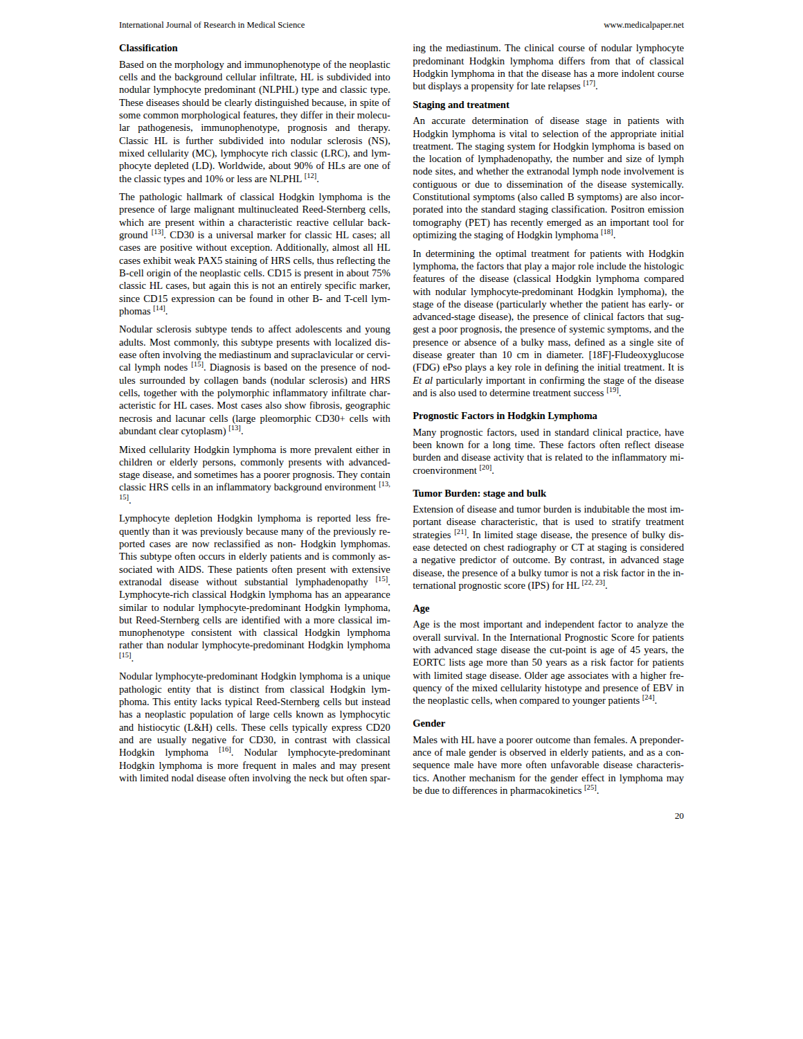International Journal of Research in Medical Science www.medicalpaper.net
Classification
Based on the morphology and immunophenotype of the neoplastic cells and the background cellular infiltrate, HL is subdivided into nodular lymphocyte predominant (NLPHL) type and classic type. These diseases should be clearly distinguished because, in spite of some common morphological features, they differ in their molecular pathogenesis, immunophenotype, prognosis and therapy. Classic HL is further subdivided into nodular sclerosis (NS), mixed cellularity (MC), lymphocyte rich classic (LRC), and lymphocyte depleted (LD). Worldwide, about 90% of HLs are one of the classic types and 10% or less are NLPHL [12].
The pathologic hallmark of classical Hodgkin lymphoma is the presence of large malignant multinucleated Reed-Sternberg cells, which are present within a characteristic reactive cellular background [13]. CD30 is a universal marker for classic HL cases; all cases are positive without exception. Additionally, almost all HL cases exhibit weak PAX5 staining of HRS cells, thus reflecting the B-cell origin of the neoplastic cells. CD15 is present in about 75% classic HL cases, but again this is not an entirely specific marker, since CD15 expression can be found in other B- and T-cell lymphomas [14].
Nodular sclerosis subtype tends to affect adolescents and young adults. Most commonly, this subtype presents with localized disease often involving the mediastinum and supraclavicular or cervical lymph nodes [15]. Diagnosis is based on the presence of nodules surrounded by collagen bands (nodular sclerosis) and HRS cells, together with the polymorphic inflammatory infiltrate characteristic for HL cases. Most cases also show fibrosis, geographic necrosis and lacunar cells (large pleomorphic CD30+ cells with abundant clear cytoplasm) [13].
Mixed cellularity Hodgkin lymphoma is more prevalent either in children or elderly persons, commonly presents with advanced-stage disease, and sometimes has a poorer prognosis. They contain classic HRS cells in an inflammatory background environment [13, 15].
Lymphocyte depletion Hodgkin lymphoma is reported less frequently than it was previously because many of the previously reported cases are now reclassified as non- Hodgkin lymphomas. This subtype often occurs in elderly patients and is commonly associated with AIDS. These patients often present with extensive extranodal disease without substantial lymphadenopathy [15]. Lymphocyte-rich classical Hodgkin lymphoma has an appearance similar to nodular lymphocyte-predominant Hodgkin lymphoma, but Reed-Sternberg cells are identified with a more classical immunophenotype consistent with classical Hodgkin lymphoma rather than nodular lymphocyte-predominant Hodgkin lymphoma [15].
Nodular lymphocyte-predominant Hodgkin lymphoma is a unique pathologic entity that is distinct from classical Hodgkin lymphoma. This entity lacks typical Reed-Sternberg cells but instead has a neoplastic population of large cells known as lymphocytic and histiocytic (L&H) cells. These cells typically express CD20 and are usually negative for CD30, in contrast with classical Hodgkin lymphoma [16]. Nodular lymphocyte-predominant Hodgkin lymphoma is more frequent in males and may present with limited nodal disease often involving the neck but often sparing the mediastinum. The clinical course of nodular lymphocyte predominant Hodgkin lymphoma differs from that of classical Hodgkin lymphoma in that the disease has a more indolent course but displays a propensity for late relapses [17].
Staging and treatment
An accurate determination of disease stage in patients with Hodgkin lymphoma is vital to selection of the appropriate initial treatment. The staging system for Hodgkin lymphoma is based on the location of lymphadenopathy, the number and size of lymph node sites, and whether the extranodal lymph node involvement is contiguous or due to dissemination of the disease systemically. Constitutional symptoms (also called B symptoms) are also incorporated into the standard staging classification. Positron emission tomography (PET) has recently emerged as an important tool for optimizing the staging of Hodgkin lymphoma [18].
In determining the optimal treatment for patients with Hodgkin lymphoma, the factors that play a major role include the histologic features of the disease (classical Hodgkin lymphoma compared with nodular lymphocyte-predominant Hodgkin lymphoma), the stage of the disease (particularly whether the patient has early- or advanced-stage disease), the presence of clinical factors that suggest a poor prognosis, the presence of systemic symptoms, and the presence or absence of a bulky mass, defined as a single site of disease greater than 10 cm in diameter. [18F]-Fludeoxyglucose (FDG) ePso plays a key role in defining the initial treatment. It is Et al particularly important in confirming the stage of the disease and is also used to determine treatment success [19].
Prognostic Factors in Hodgkin Lymphoma
Many prognostic factors, used in standard clinical practice, have been known for a long time. These factors often reflect disease burden and disease activity that is related to the inflammatory microenvironment [20].
Tumor Burden: stage and bulk
Extension of disease and tumor burden is indubitable the most important disease characteristic, that is used to stratify treatment strategies [21]. In limited stage disease, the presence of bulky disease detected on chest radiography or CT at staging is considered a negative predictor of outcome. By contrast, in advanced stage disease, the presence of a bulky tumor is not a risk factor in the international prognostic score (IPS) for HL [22, 23].
Age
Age is the most important and independent factor to analyze the overall survival. In the International Prognostic Score for patients with advanced stage disease the cut-point is age of 45 years, the EORTC lists age more than 50 years as a risk factor for patients with limited stage disease. Older age associates with a higher frequency of the mixed cellularity histotype and presence of EBV in the neoplastic cells, when compared to younger patients [24].
Gender
Males with HL have a poorer outcome than females. A preponderance of male gender is observed in elderly patients, and as a consequence male have more often unfavorable disease characteristics. Another mechanism for the gender effect in lymphoma may be due to differences in pharmacokinetics [25].
20